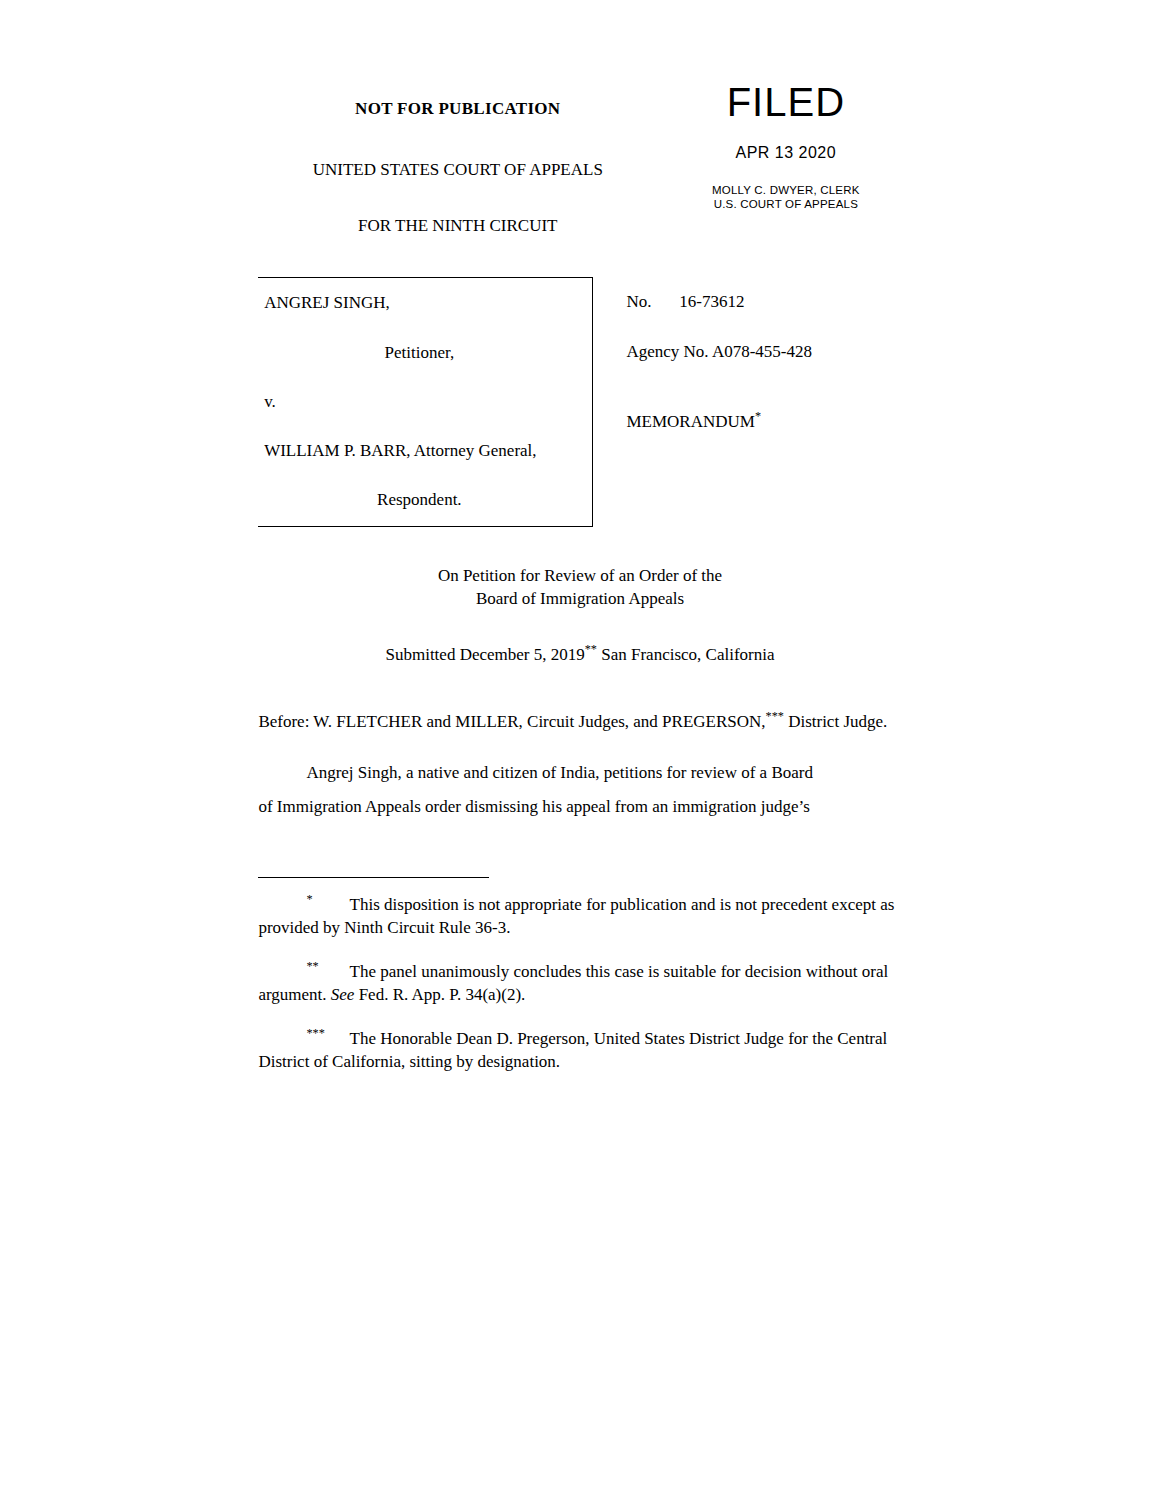NOT FOR PUBLICATION
UNITED STATES COURT OF APPEALS
FOR THE NINTH CIRCUIT
FILED
APR 13 2020
MOLLY C. DWYER, CLERK
U.S. COURT OF APPEALS
ANGREJ SINGH,
Petitioner,
v.
WILLIAM P. BARR, Attorney General,
Respondent.
No. 16-73612
Agency No. A078-455-428
MEMORANDUM*
On Petition for Review of an Order of the Board of Immigration Appeals
Submitted December 5, 2019** San Francisco, California
Before: W. FLETCHER and MILLER, Circuit Judges, and PREGERSON,*** District Judge.
Angrej Singh, a native and citizen of India, petitions for review of a Board
of Immigration Appeals order dismissing his appeal from an immigration judge’s
*This disposition is not appropriate for publication and is not precedent except as provided by Ninth Circuit Rule 36-3.
**The panel unanimously concludes this case is suitable for decision without oral argument. See Fed. R. App. P. 34(a)(2).
***The Honorable Dean D. Pregerson, United States District Judge for the Central District of California, sitting by designation.